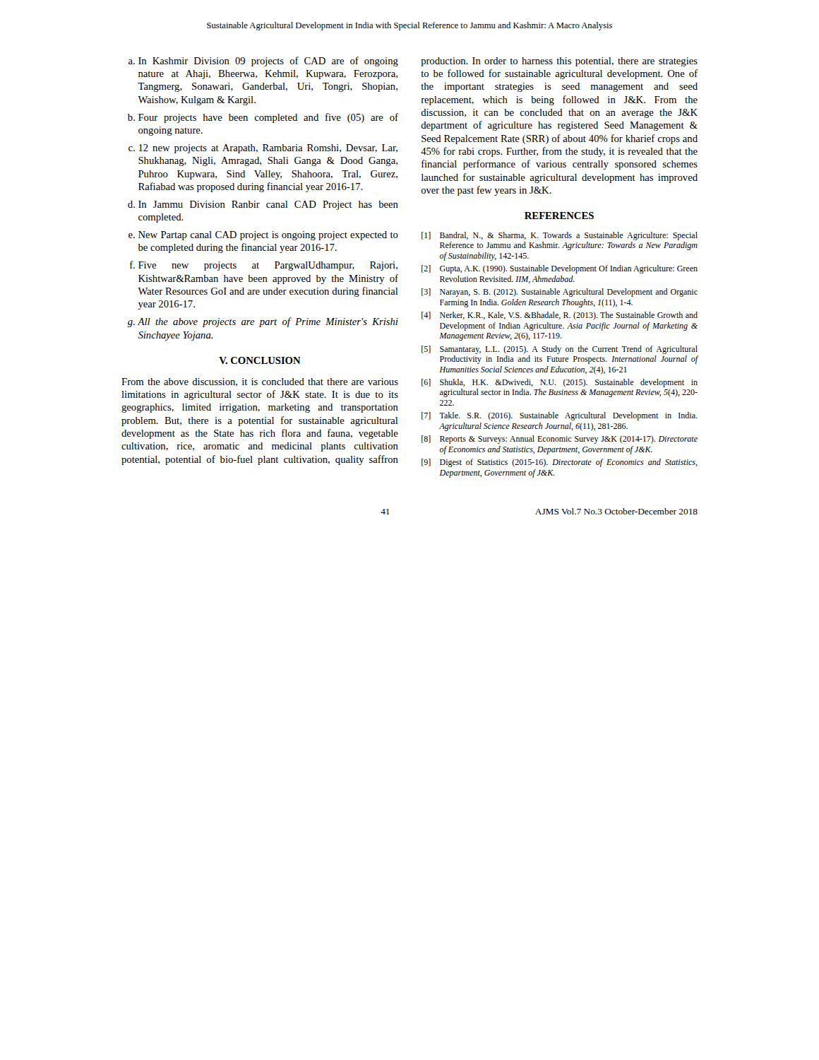Sustainable Agricultural Development in India with Special Reference to Jammu and Kashmir: A Macro Analysis
In Kashmir Division 09 projects of CAD are of ongoing nature at Ahaji, Bheerwa, Kehmil, Kupwara, Ferozpora, Tangmerg, Sonawari, Ganderbal, Uri, Tongri, Shopian, Waishow, Kulgam & Kargil.
Four projects have been completed and five (05) are of ongoing nature.
12 new projects at Arapath, Rambaria Romshi, Devsar, Lar, Shukhanag, Nigli, Amragad, Shali Ganga & Dood Ganga, Puhroo Kupwara, Sind Valley, Shahoora, Tral, Gurez, Rafiabad was proposed during financial year 2016-17.
In Jammu Division Ranbir canal CAD Project has been completed.
New Partap canal CAD project is ongoing project expected to be completed during the financial year 2016-17.
Five new projects at PargwalUdhampur, Rajori, Kishtwar&Ramban have been approved by the Ministry of Water Resources GoI and are under execution during financial year 2016-17.
All the above projects are part of Prime Minister's Krishi Sinchayee Yojana.
V. Conclusion
From the above discussion, it is concluded that there are various limitations in agricultural sector of J&K state. It is due to its geographics, limited irrigation, marketing and transportation problem. But, there is a potential for sustainable agricultural development as the State has rich flora and fauna, vegetable cultivation, rice, aromatic and medicinal plants cultivation potential, potential of bio-fuel plant cultivation, quality saffron production. In order to harness this potential, there are strategies to be followed for sustainable agricultural development. One of the important strategies is seed management and seed replacement, which is being followed in J&K. From the discussion, it can be concluded that on an average the J&K department of agriculture has registered Seed Management & Seed Repalcement Rate (SRR) of about 40% for kharief crops and 45% for rabi crops. Further, from the study, it is revealed that the financial performance of various centrally sponsored schemes launched for sustainable agricultural development has improved over the past few years in J&K.
References
Bandral, N., & Sharma, K. Towards a Sustainable Agriculture: Special Reference to Jammu and Kashmir. Agriculture: Towards a New Paradigm of Sustainability, 142-145.
Gupta, A.K. (1990). Sustainable Development Of Indian Agriculture: Green Revolution Revisited. IIM, Ahmedabad.
Narayan, S. B. (2012). Sustainable Agricultural Development and Organic Farming In India. Golden Research Thoughts, 1(11), 1-4.
Nerker, K.R., Kale, V.S. &Bhadale, R. (2013). The Sustainable Growth and Development of Indian Agriculture. Asia Pacific Journal of Marketing & Management Review, 2(6), 117-119.
Samantaray, L.L. (2015). A Study on the Current Trend of Agricultural Productivity in India and its Future Prospects. International Journal of Humanities Social Sciences and Education, 2(4), 16-21
Shukla, H.K. &Dwivedi, N.U. (2015). Sustainable development in agricultural sector in India. The Business & Management Review, 5(4), 220-222.
Takle. S.R. (2016). Sustainable Agricultural Development in India. Agricultural Science Research Journal, 6(11), 281-286.
Reports & Surveys: Annual Economic Survey J&K (2014-17). Directorate of Economics and Statistics, Department, Government of J&K.
Digest of Statistics (2015-16). Directorate of Economics and Statistics, Department, Government of J&K.
41 AJMS Vol.7 No.3 October-December 2018